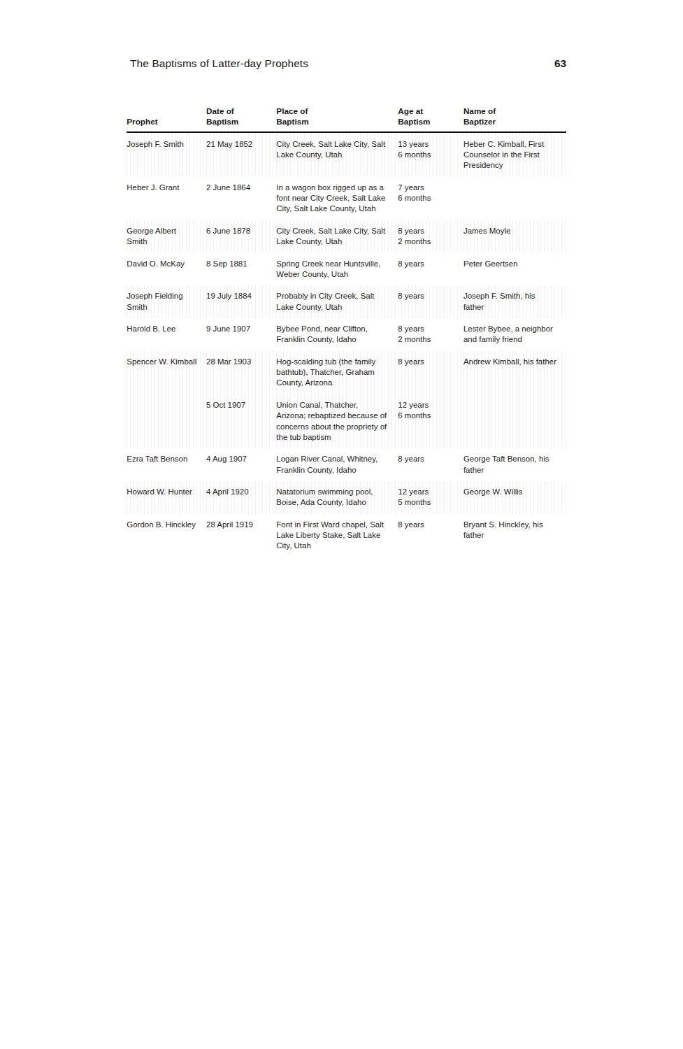The Baptisms of Latter-day Prophets 63
| Prophet | Date of Baptism | Place of Baptism | Age at Baptism | Name of Baptizer |
| --- | --- | --- | --- | --- |
| Joseph F. Smith | 21 May 1852 | City Creek, Salt Lake City, Salt Lake County, Utah | 13 years 6 months | Heber C. Kimball, First Counselor in the First Presidency |
| Heber J. Grant | 2 June 1864 | In a wagon box rigged up as a font near City Creek, Salt Lake City, Salt Lake County, Utah | 7 years 6 months | |
| George Albert Smith | 6 June 1878 | City Creek, Salt Lake City, Salt Lake County, Utah | 8 years 2 months | James Moyle |
| David O. McKay | 8 Sep 1881 | Spring Creek near Huntsville, Weber County, Utah | 8 years | Peter Geertsen |
| Joseph Fielding Smith | 19 July 1884 | Probably in City Creek, Salt Lake County, Utah | 8 years | Joseph F. Smith, his father |
| Harold B. Lee | 9 June 1907 | Bybee Pond, near Clifton, Franklin County, Idaho | 8 years 2 months | Lester Bybee, a neighbor and family friend |
| Spencer W. Kimball | 28 Mar 1903 | Hog-scalding tub (the family bathtub), Thatcher, Graham County, Arizona | 8 years | Andrew Kimball, his father |
| | 5 Oct 1907 | Union Canal, Thatcher, Arizona; rebaptized because of concerns about the propriety of the tub baptism | 12 years 6 months | |
| Ezra Taft Benson | 4 Aug 1907 | Logan River Canal, Whitney, Franklin County, Idaho | 8 years | George Taft Benson, his father |
| Howard W. Hunter | 4 April 1920 | Natatorium swimming pool, Boise, Ada County, Idaho | 12 years 5 months | George W. Willis |
| Gordon B. Hinckley | 28 April 1919 | Font in First Ward chapel, Salt Lake Liberty Stake, Salt Lake City, Utah | 8 years | Bryant S. Hinckley, his father |